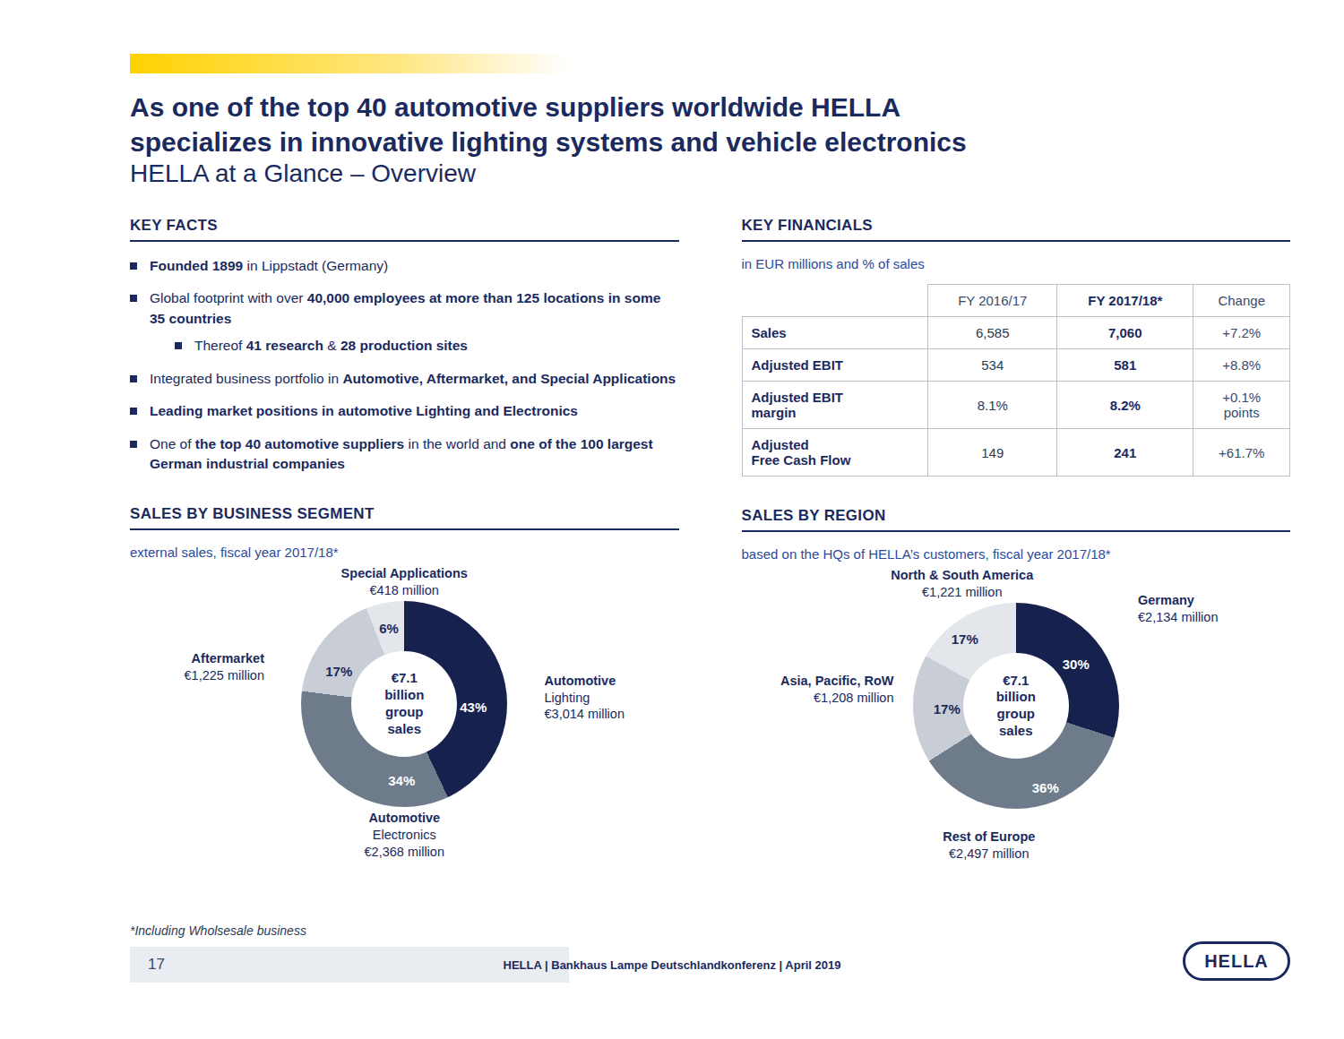As one of the top 40 automotive suppliers worldwide HELLA
specializes in innovative lighting systems and vehicle electronics
HELLA at a Glance – Overview
KEY FACTS
Founded 1899 in Lippstadt (Germany)
Global footprint with over 40,000 employees at more than 125 locations in some 35 countries
Thereof 41 research & 28 production sites
Integrated business portfolio in Automotive, Aftermarket, and Special Applications
Leading market positions in automotive Lighting and Electronics
One of the top 40 automotive suppliers in the world and one of the 100 largest German industrial companies
SALES BY BUSINESS SEGMENT
external sales, fiscal year 2017/18*
Special Applications €418 million
Aftermarket €1,225 million
Automotive Lighting
€3,014 million
Automotive Electronics
€2,368 million
€7.1 billion group sales
43% 34% 17% 6%
KEY FINANCIALS
in EUR millions and % of sales
| | FY 2016/17 | FY 2017/18* | Change |
| --- | --- | --- | --- |
| Sales | 6,585 | 7,060 | +7.2% |
| Adjusted EBIT | 534 | 581 | +8.8% |
| Adjusted EBIT margin | 8.1% | 8.2% | +0.1% points |
| Adjusted Free Cash Flow | 149 | 241 | +61.7% |
SALES BY REGION
based on the HQs of HELLA’s customers, fiscal year 2017/18*
North & South America €1,221 million
Germany €2,134 million
Asia, Pacific, RoW €1,208 million
Rest of Europe €2,497 million
€7.1 billion group sales
30% 36% 17% 17%
*Including Wholsesale business
17
HELLA | Bankhaus Lampe Deutschlandkonferenz | April 2019
HELLA